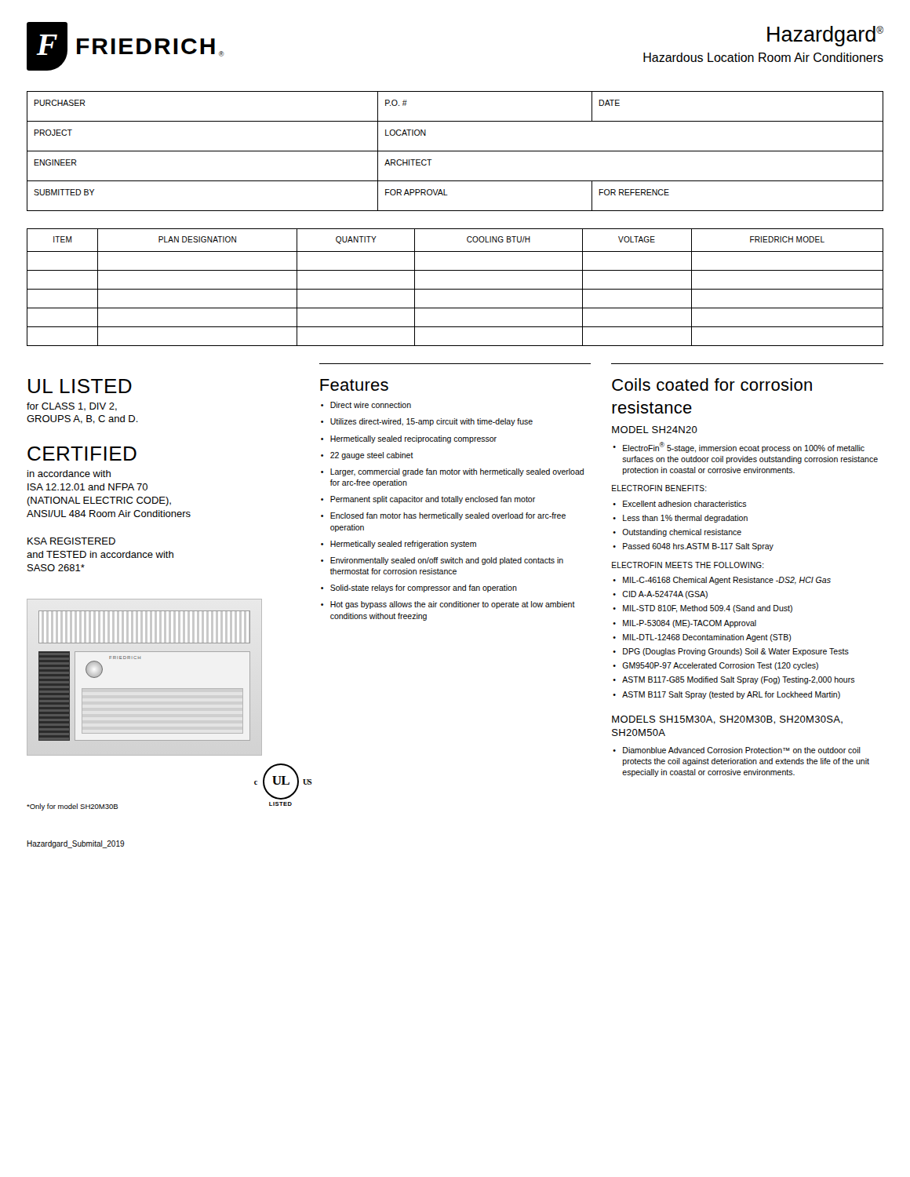FRIEDRICH®
Hazardgard®
Hazardous Location Room Air Conditioners
| PURCHASER | P.O. # | DATE |
| PROJECT | LOCATION |
| ENGINEER | ARCHITECT |
| SUBMITTED BY | FOR APPROVAL | FOR REFERENCE |
| ITEM | PLAN DESIGNATION | QUANTITY | COOLING BTU/H | VOLTAGE | FRIEDRICH MODEL |
| --- | --- | --- | --- | --- | --- |
UL LISTED
for CLASS 1, DIV 2,
GROUPS A, B, C and D.
CERTIFIED
in accordance with
ISA 12.12.01 and NFPA 70
(NATIONAL ELECTRIC CODE),
ANSI/UL 484 Room Air Conditioners
KSA REGISTERED
and TESTED in accordance with
SASO 2681*
FRIEDRICH
*Only for model SH20M30B
c UL US
LISTED
Features
Direct wire connection
Utilizes direct-wired, 15-amp circuit with time-delay fuse
Hermetically sealed reciprocating compressor
22 gauge steel cabinet
Larger, commercial grade fan motor with hermetically sealed overload for arc-free operation
Permanent split capacitor and totally enclosed fan motor
Enclosed fan motor has hermetically sealed overload for arc-free operation
Hermetically sealed refrigeration system
Environmentally sealed on/off switch and gold plated contacts in thermostat for corrosion resistance
Solid-state relays for compressor and fan operation
Hot gas bypass allows the air conditioner to operate at low ambient conditions without freezing
Coils coated for corrosion resistance
MODEL SH24N20
ElectroFin® 5-stage, immersion ecoat process on 100% of metallic surfaces on the outdoor coil provides outstanding corrosion resistance protection in coastal or corrosive environments.
ELECTROFIN BENEFITS:
Excellent adhesion characteristics
Less than 1% thermal degradation
Outstanding chemical resistance
Passed 6048 hrs.ASTM B-117 Salt Spray
ELECTROFIN MEETS THE FOLLOWING:
MIL-C-46168 Chemical Agent Resistance -DS2, HCI Gas
CID A-A-52474A (GSA)
MIL-STD 810F, Method 509.4 (Sand and Dust)
MIL-P-53084 (ME)-TACOM Approval
MIL-DTL-12468 Decontamination Agent (STB)
DPG (Douglas Proving Grounds) Soil & Water Exposure Tests
GM9540P-97 Accelerated Corrosion Test (120 cycles)
ASTM B117-G85 Modified Salt Spray (Fog) Testing-2,000 hours
ASTM B117 Salt Spray (tested by ARL for Lockheed Martin)
MODELS SH15M30A, SH20M30B, SH20M30SA, SH20M50A
Diamonblue Advanced Corrosion Protection™ on the outdoor coil protects the coil against deterioration and extends the life of the unit especially in coastal or corrosive environments.
Hazardgard_Submital_2019